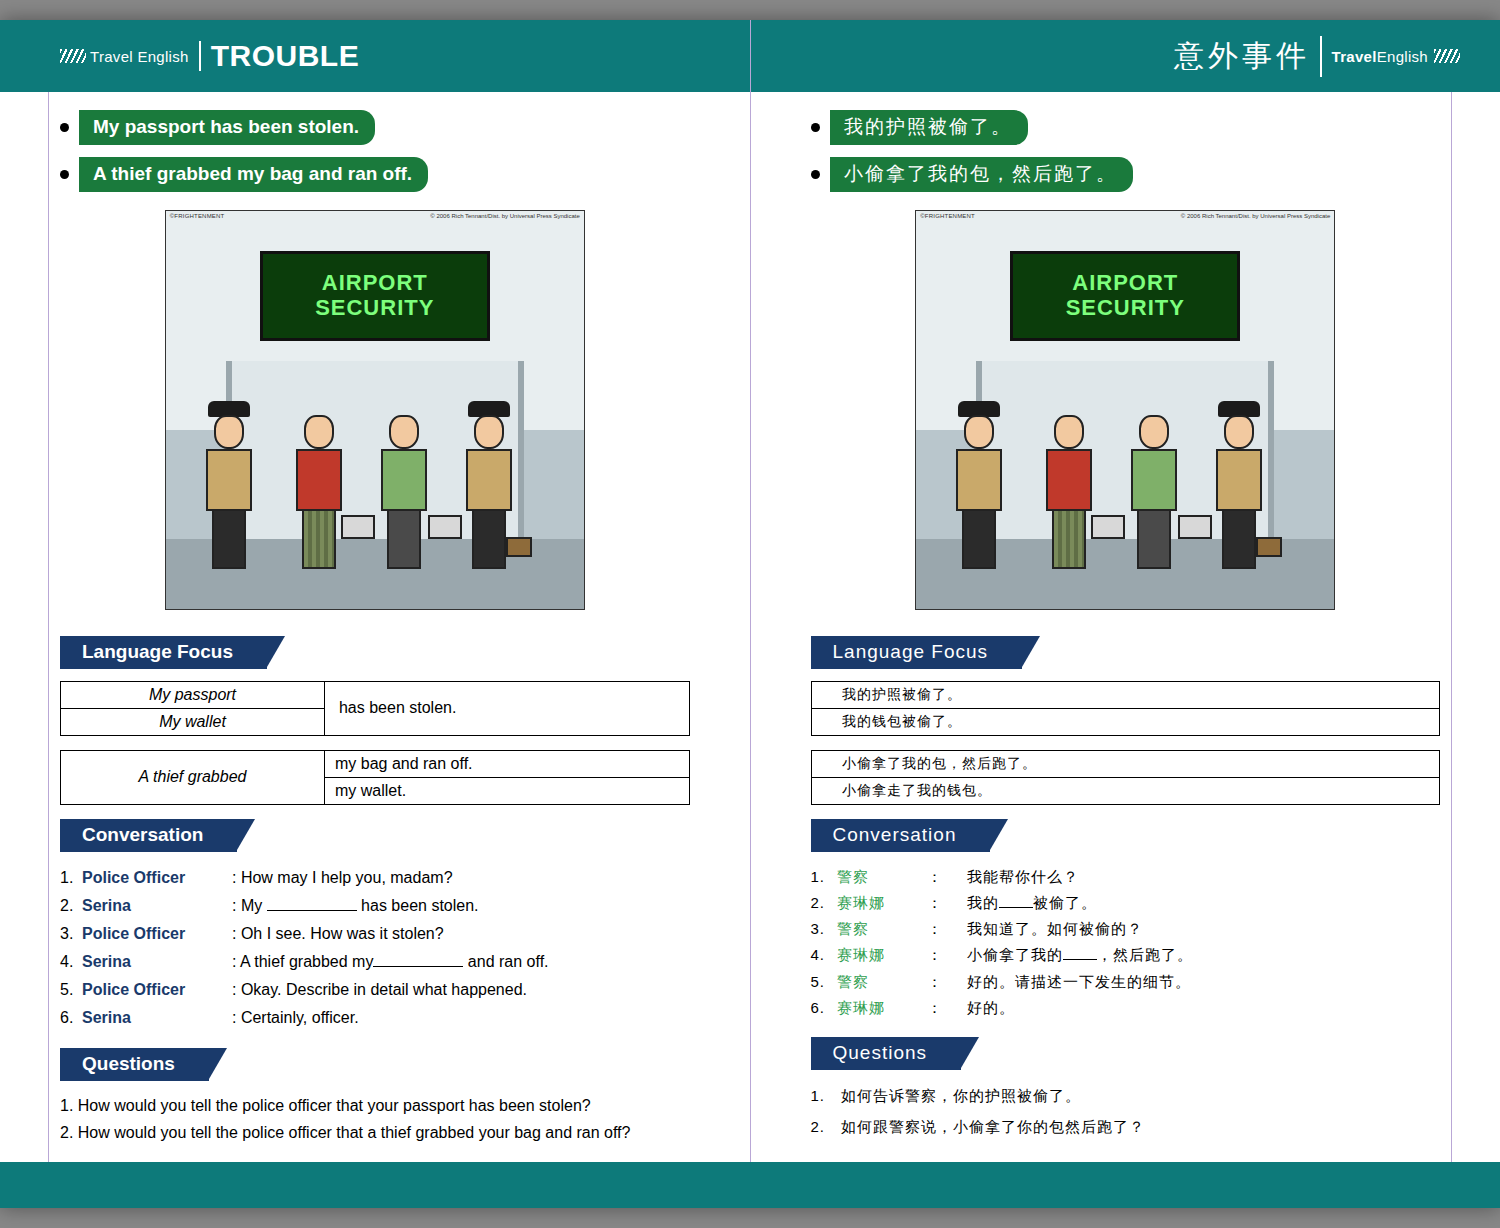Travel English TROUBLE
意外事件 Travel English
My passport has been stolen.
A thief grabbed my bag and ran off.
©FRIGHTENMENT
© 2006 Rich Tennant/Dist. by Universal Press Syndicate
AIRPORT
SECURITY
Language Focus
| My passport | has been stolen. |
| My wallet |
| A thief grabbed | my bag and ran off. |
| my wallet. |
Conversation
1. Police Officer: How may I help you, madam?
2. Serina: My has been stolen.
3. Police Officer: Oh I see. How was it stolen?
4. Serina: A thief grabbed my and ran off.
5. Police Officer: Okay. Describe in detail what happened.
6. Serina: Certainly, officer.
Questions
1. How would you tell the police officer that your passport has been stolen?
2. How would you tell the police officer that a thief grabbed your bag and ran off?
17
我的护照被偷了。
小偷拿了我的包，然后跑了。
©FRIGHTENMENT
© 2006 Rich Tennant/Dist. by Universal Press Syndicate
AIRPORT
SECURITY
Language Focus
| 我的护照被偷了。 |
| 我的钱包被偷了。 |
| 小偷拿了我的包，然后跑了。 |
| 小偷拿走了我的钱包。 |
Conversation
1. 警察：我能帮你什么？
2. 赛琳娜：我的 被偷了。
3. 警察：我知道了。如何被偷的？
4. 赛琳娜：小偷拿了我的 ，然后跑了。
5. 警察：好的。请描述一下发生的细节。
6. 赛琳娜：好的。
Questions
1.　如何告诉警察，你的护照被偷了。
2.　如何跟警察说，小偷拿了你的包然后跑了？
17